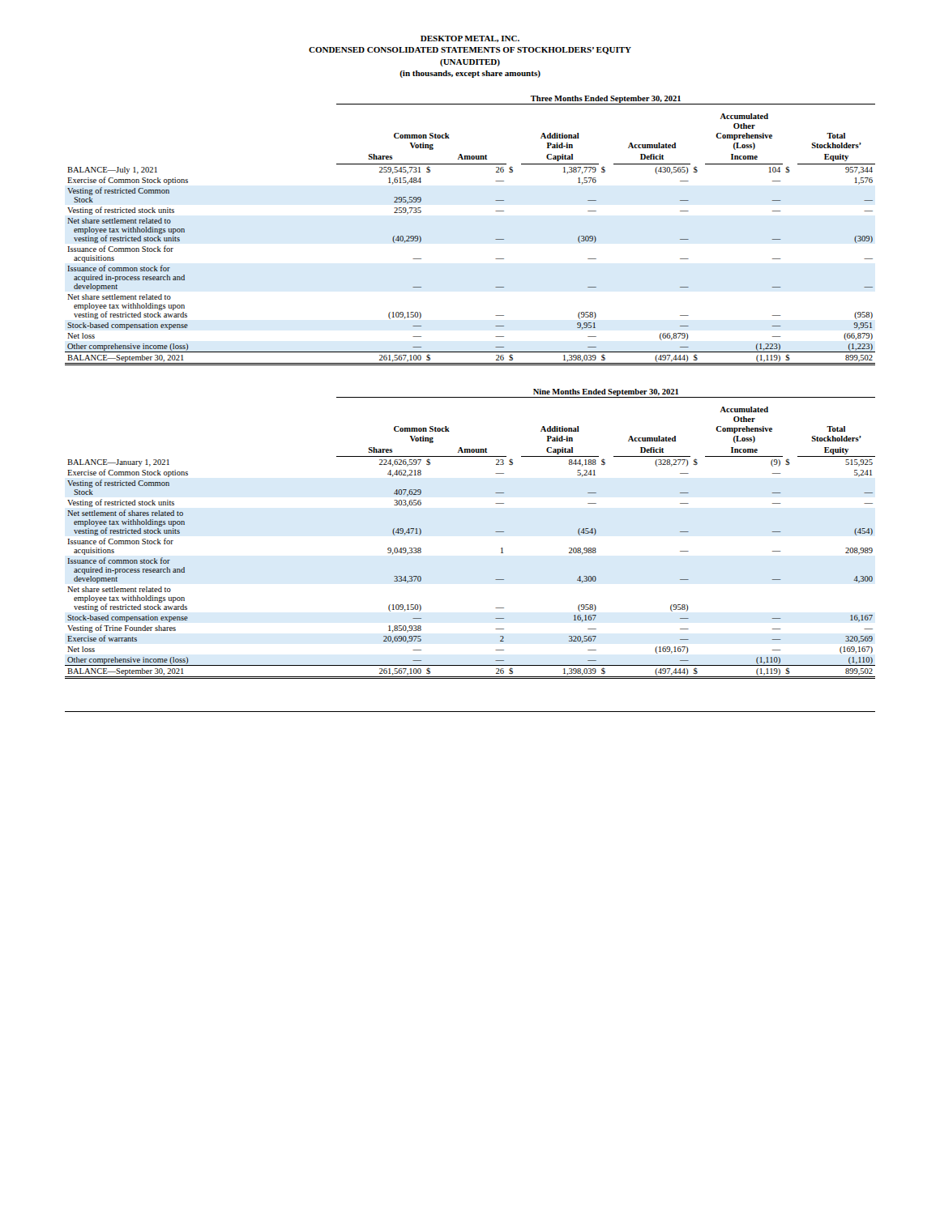DESKTOP METAL, INC.
CONDENSED CONSOLIDATED STATEMENTS OF STOCKHOLDERS’ EQUITY
(UNAUDITED)
(in thousands, except share amounts)
| | Three Months Ended September 30, 2021 |
| | Common Stock Voting | | Additional Paid-in | | Accumulated | | Accumulated Other Comprehensive (Loss) | | Total Stockholders’ |
| | Shares | | Amount | | Capital | | Deficit | | Income | | Equity |
| BALANCE—July 1, 2021 | 259,545,731 | $ | 26 | $ | 1,387,779 | $ | (430,565) | $ | 104 | $ | 957,344 |
| Exercise of Common Stock options | 1,615,484 | | — | | 1,576 | | — | | — | | 1,576 |
| Vesting of restricted Common Stock | 295,599 | | — | | — | | — | | — | | — |
| Vesting of restricted stock units | 259,735 | | — | | — | | — | | — | | — |
| Net share settlement related to employee tax withholdings upon vesting of restricted stock units | (40,299) | | — | | (309) | | — | | — | | (309) |
| Issuance of Common Stock for acquisitions | — | | — | | — | | — | | — | | — |
| Issuance of common stock for acquired in-process research and development | — | | — | | — | | — | | — | | — |
| Net share settlement related to employee tax withholdings upon vesting of restricted stock awards | (109,150) | | — | | (958) | | — | | — | | (958) |
| Stock-based compensation expense | — | | — | | 9,951 | | — | | — | | 9,951 |
| Net loss | — | | — | | — | | (66,879) | | — | | (66,879) |
| Other comprehensive income (loss) | — | | — | | — | | — | | (1,223) | | (1,223) |
| BALANCE—September 30, 2021 | 261,567,100 | $ | 26 | $ | 1,398,039 | $ | (497,444) | $ | (1,119) | $ | 899,502 |
| | Nine Months Ended September 30, 2021 |
| | Common Stock Voting | | Additional Paid-in | | Accumulated | | Accumulated Other Comprehensive (Loss) | | Total Stockholders’ |
| | Shares | | Amount | | Capital | | Deficit | | Income | | Equity |
| BALANCE—January 1, 2021 | 224,626,597 | $ | 23 | $ | 844,188 | $ | (328,277) | $ | (9) | $ | 515,925 |
| Exercise of Common Stock options | 4,462,218 | | — | | 5,241 | | — | | — | | 5,241 |
| Vesting of restricted Common Stock | 407,629 | | — | | — | | — | | — | | — |
| Vesting of restricted stock units | 303,656 | | — | | — | | — | | — | | — |
| Net settlement of shares related to employee tax withholdings upon vesting of restricted stock units | (49,471) | | — | | (454) | | — | | — | | (454) |
| Issuance of Common Stock for acquisitions | 9,049,338 | | 1 | | 208,988 | | — | | — | | 208,989 |
| Issuance of common stock for acquired in-process research and development | 334,370 | | — | | 4,300 | | — | | — | | 4,300 |
| Net share settlement related to employee tax withholdings upon vesting of restricted stock awards | (109,150) | | — | | (958) | | (958) | | | | |
| Stock-based compensation expense | — | | — | | 16,167 | | — | | — | | 16,167 |
| Vesting of Trine Founder shares | 1,850,938 | | — | | — | | — | | — | | — |
| Exercise of warrants | 20,690,975 | | 2 | | 320,567 | | — | | — | | 320,569 |
| Net loss | — | | — | | — | | (169,167) | | — | | (169,167) |
| Other comprehensive income (loss) | — | | — | | — | | — | | (1,110) | | (1,110) |
| BALANCE—September 30, 2021 | 261,567,100 | $ | 26 | $ | 1,398,039 | $ | (497,444) | $ | (1,119) | $ | 899,502 |